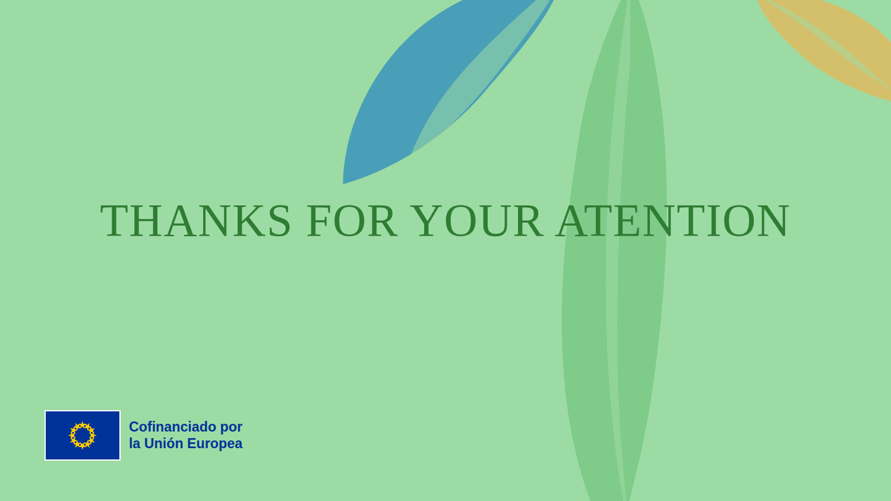Thanks for your atention
Cofinanciado por
la Unión Europea